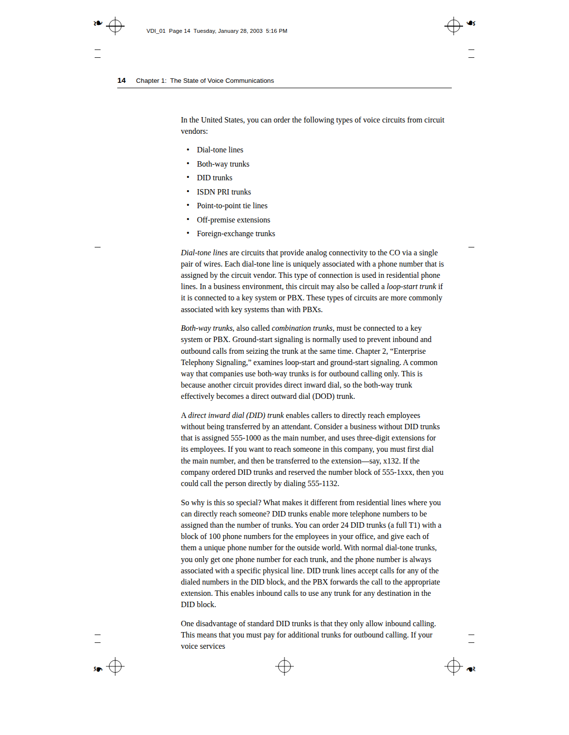❧
❧
❧
❧
VDI_01 Page 14 Tuesday, January 28, 2003 5:16 PM
14 Chapter 1: The State of Voice Communications
In the United States, you can order the following types of voice circuits from circuit vendors:
Dial-tone lines
Both-way trunks
DID trunks
ISDN PRI trunks
Point-to-point tie lines
Off-premise extensions
Foreign-exchange trunks
Dial-tone lines are circuits that provide analog connectivity to the CO via a single pair of wires. Each dial-tone line is uniquely associated with a phone number that is assigned by the circuit vendor. This type of connection is used in residential phone lines. In a business environment, this circuit may also be called a loop-start trunk if it is connected to a key system or PBX. These types of circuits are more commonly associated with key systems than with PBXs.
Both-way trunks, also called combination trunks, must be connected to a key system or PBX. Ground-start signaling is normally used to prevent inbound and outbound calls from seizing the trunk at the same time. Chapter 2, “Enterprise Telephony Signaling,” examines loop-start and ground-start signaling. A common way that companies use both-way trunks is for outbound calling only. This is because another circuit provides direct inward dial, so the both-way trunk effectively becomes a direct outward dial (DOD) trunk.
A direct inward dial (DID) trunk enables callers to directly reach employees without being transferred by an attendant. Consider a business without DID trunks that is assigned 555-1000 as the main number, and uses three-digit extensions for its employees. If you want to reach someone in this company, you must first dial the main number, and then be transferred to the extension—say, x132. If the company ordered DID trunks and reserved the number block of 555-1xxx, then you could call the person directly by dialing 555-1132.
So why is this so special? What makes it different from residential lines where you can directly reach someone? DID trunks enable more telephone numbers to be assigned than the number of trunks. You can order 24 DID trunks (a full T1) with a block of 100 phone numbers for the employees in your office, and give each of them a unique phone number for the outside world. With normal dial-tone trunks, you only get one phone number for each trunk, and the phone number is always associated with a specific physical line. DID trunk lines accept calls for any of the dialed numbers in the DID block, and the PBX forwards the call to the appropriate extension. This enables inbound calls to use any trunk for any destination in the DID block.
One disadvantage of standard DID trunks is that they only allow inbound calling. This means that you must pay for additional trunks for outbound calling. If your voice services